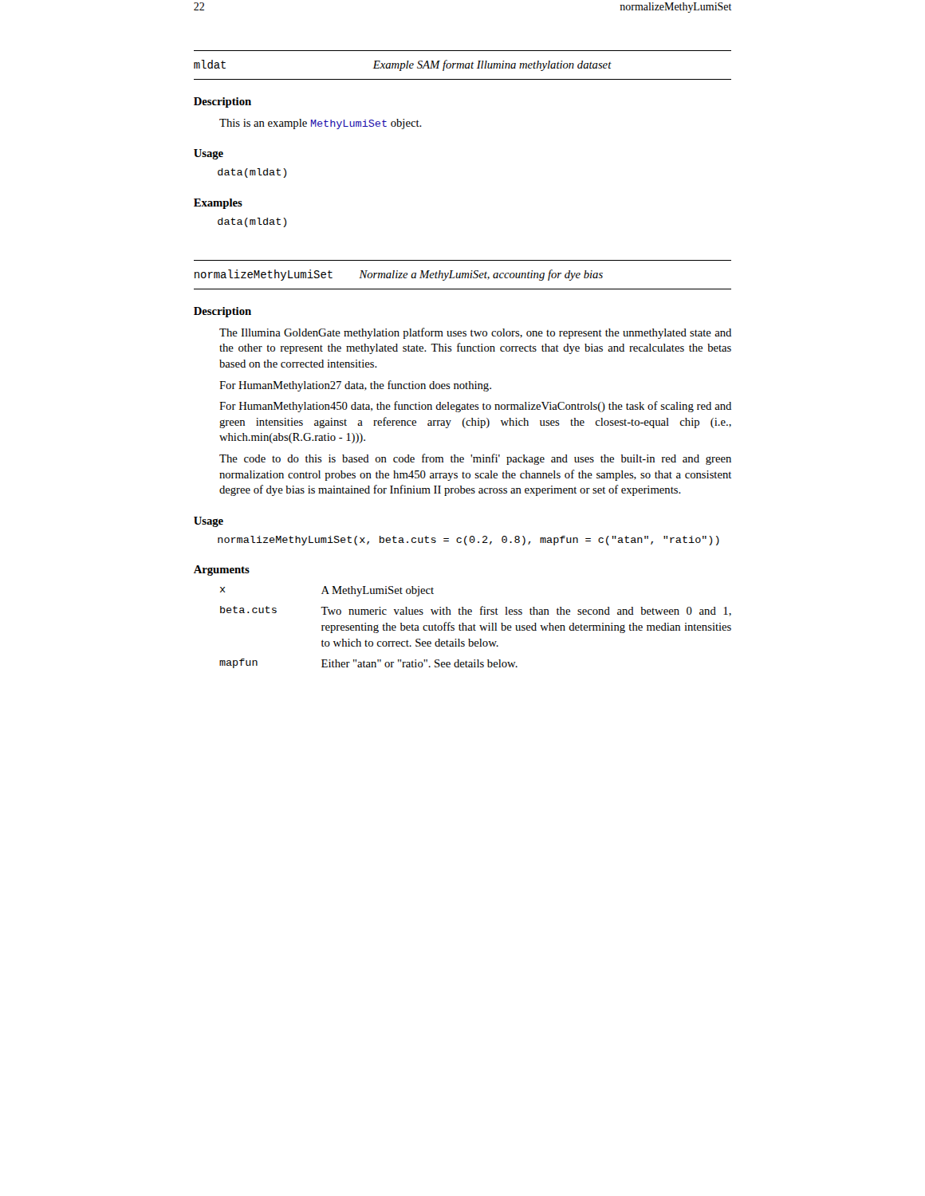22 normalizeMethyLumiSet
mldat Example SAM format Illumina methylation dataset
Description
This is an example MethyLumiSet object.
Usage
data(mldat)
Examples
data(mldat)
normalizeMethyLumiSet Normalize a MethyLumiSet, accounting for dye bias
Description
The Illumina GoldenGate methylation platform uses two colors, one to represent the unmethylated state and the other to represent the methylated state. This function corrects that dye bias and recalculates the betas based on the corrected intensities.
For HumanMethylation27 data, the function does nothing.
For HumanMethylation450 data, the function delegates to normalizeViaControls() the task of scaling red and green intensities against a reference array (chip) which uses the closest-to-equal chip (i.e., which.min(abs(R.G.ratio - 1))).
The code to do this is based on code from the 'minfi' package and uses the built-in red and green normalization control probes on the hm450 arrays to scale the channels of the samples, so that a consistent degree of dye bias is maintained for Infinium II probes across an experiment or set of experiments.
Usage
normalizeMethyLumiSet(x, beta.cuts = c(0.2, 0.8), mapfun = c("atan", "ratio"))
Arguments
x
A MethyLumiSet object
beta.cuts
Two numeric values with the first less than the second and between 0 and 1, representing the beta cutoffs that will be used when determining the median intensities to which to correct. See details below.
mapfun
Either "atan" or "ratio". See details below.